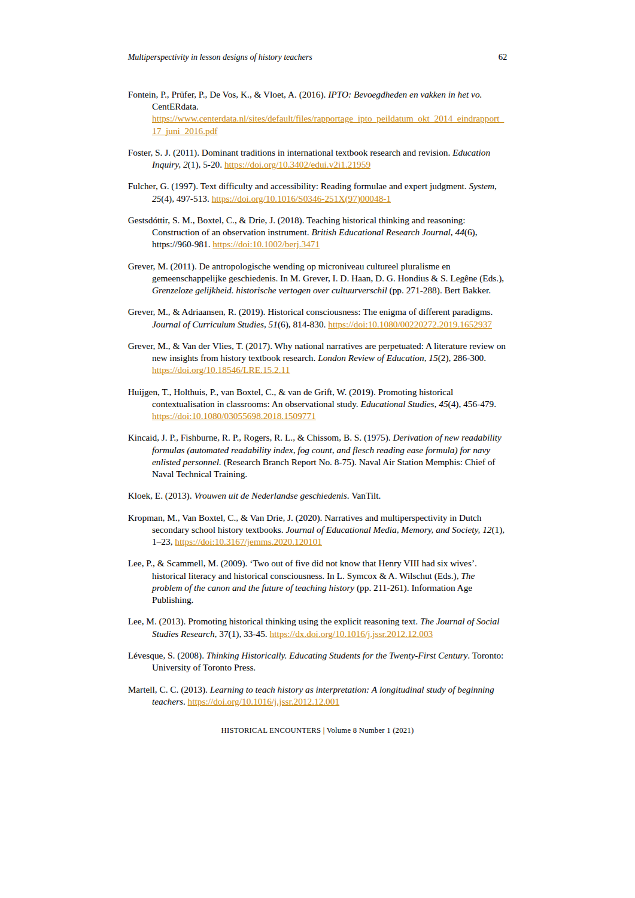Multiperspectivity in lesson designs of history teachers 62
Fontein, P., Prüfer, P., De Vos, K., & Vloet, A. (2016). IPTO: Bevoegdheden en vakken in het vo. CentERdata. https://www.centerdata.nl/sites/default/files/rapportage_ipto_peildatum_okt_2014_eindrapport_17_juni_2016.pdf
Foster, S. J. (2011). Dominant traditions in international textbook research and revision. Education Inquiry, 2(1), 5-20. https://doi.org/10.3402/edui.v2i1.21959
Fulcher, G. (1997). Text difficulty and accessibility: Reading formulae and expert judgment. System, 25(4), 497-513. https://doi.org/10.1016/S0346-251X(97)00048-1
Gestsdóttir, S. M., Boxtel, C., & Drie, J. (2018). Teaching historical thinking and reasoning: Construction of an observation instrument. British Educational Research Journal, 44(6), https://960-981. https://doi:10.1002/berj.3471
Grever, M. (2011). De antropologische wending op microniveau cultureel pluralisme en gemeenschappelijke geschiedenis. In M. Grever, I. D. Haan, D. G. Hondius & S. Legêne (Eds.), Grenzeloze gelijkheid. historische vertogen over cultuurverschil (pp. 271-288). Bert Bakker.
Grever, M., & Adriaansen, R. (2019). Historical consciousness: The enigma of different paradigms. Journal of Curriculum Studies, 51(6), 814-830. https://doi:10.1080/00220272.2019.1652937
Grever, M., & Van der Vlies, T. (2017). Why national narratives are perpetuated: A literature review on new insights from history textbook research. London Review of Education, 15(2), 286-300. https://doi.org/10.18546/LRE.15.2.11
Huijgen, T., Holthuis, P., van Boxtel, C., & van de Grift, W. (2019). Promoting historical contextualisation in classrooms: An observational study. Educational Studies, 45(4), 456-479. https://doi:10.1080/03055698.2018.1509771
Kincaid, J. P., Fishburne, R. P., Rogers, R. L., & Chissom, B. S. (1975). Derivation of new readability formulas (automated readability index, fog count, and flesch reading ease formula) for navy enlisted personnel. (Research Branch Report No. 8-75). Naval Air Station Memphis: Chief of Naval Technical Training.
Kloek, E. (2013). Vrouwen uit de Nederlandse geschiedenis. VanTilt.
Kropman, M., Van Boxtel, C., & Van Drie, J. (2020). Narratives and multiperspectivity in Dutch secondary school history textbooks. Journal of Educational Media, Memory, and Society, 12(1), 1–23, https://doi:10.3167/jemms.2020.120101
Lee, P., & Scammell, M. (2009). ‘Two out of five did not know that Henry VIII had six wives’. historical literacy and historical consciousness. In L. Symcox & A. Wilschut (Eds.), The problem of the canon and the future of teaching history (pp. 211-261). Information Age Publishing.
Lee, M. (2013). Promoting historical thinking using the explicit reasoning text. The Journal of Social Studies Research, 37(1), 33-45. https://dx.doi.org/10.1016/j.jssr.2012.12.003
Lévesque, S. (2008). Thinking Historically. Educating Students for the Twenty-First Century. Toronto: University of Toronto Press.
Martell, C. C. (2013). Learning to teach history as interpretation: A longitudinal study of beginning teachers. https://doi.org/10.1016/j.jssr.2012.12.001
HISTORICAL ENCOUNTERS | Volume 8 Number 1 (2021)